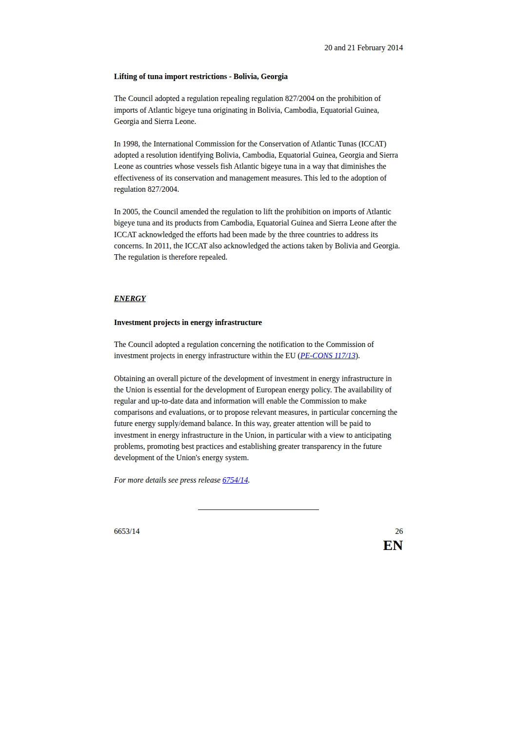20 and 21 February 2014
Lifting of tuna import restrictions - Bolivia, Georgia
The Council adopted a regulation repealing regulation 827/2004 on the prohibition of imports of Atlantic bigeye tuna originating in Bolivia, Cambodia, Equatorial Guinea, Georgia and Sierra Leone.
In 1998, the International Commission for the Conservation of Atlantic Tunas (ICCAT) adopted a resolution identifying Bolivia, Cambodia, Equatorial Guinea, Georgia and Sierra Leone as countries whose vessels fish Atlantic bigeye tuna in a way that diminishes the effectiveness of its conservation and management measures. This led to the adoption of regulation 827/2004.
In 2005, the Council amended the regulation to lift the prohibition on imports of Atlantic bigeye tuna and its products from Cambodia, Equatorial Guinea and Sierra Leone after the ICCAT acknowledged the efforts had been made by the three countries to address its concerns. In 2011, the ICCAT also acknowledged the actions taken by Bolivia and Georgia. The regulation is therefore repealed.
ENERGY
Investment projects in energy infrastructure
The Council adopted a regulation concerning the notification to the Commission of investment projects in energy infrastructure within the EU (PE-CONS 117/13).
Obtaining an overall picture of the development of investment in energy infrastructure in the Union is essential for the development of European energy policy. The availability of regular and up-to-date data and information will enable the Commission to make comparisons and evaluations, or to propose relevant measures, in particular concerning the future energy supply/demand balance. In this way, greater attention will be paid to investment in energy infrastructure in the Union, in particular with a view to anticipating problems, promoting best practices and establishing greater transparency in the future development of the Union's energy system.
For more details see press release 6754/14.
6653/14 26
EN